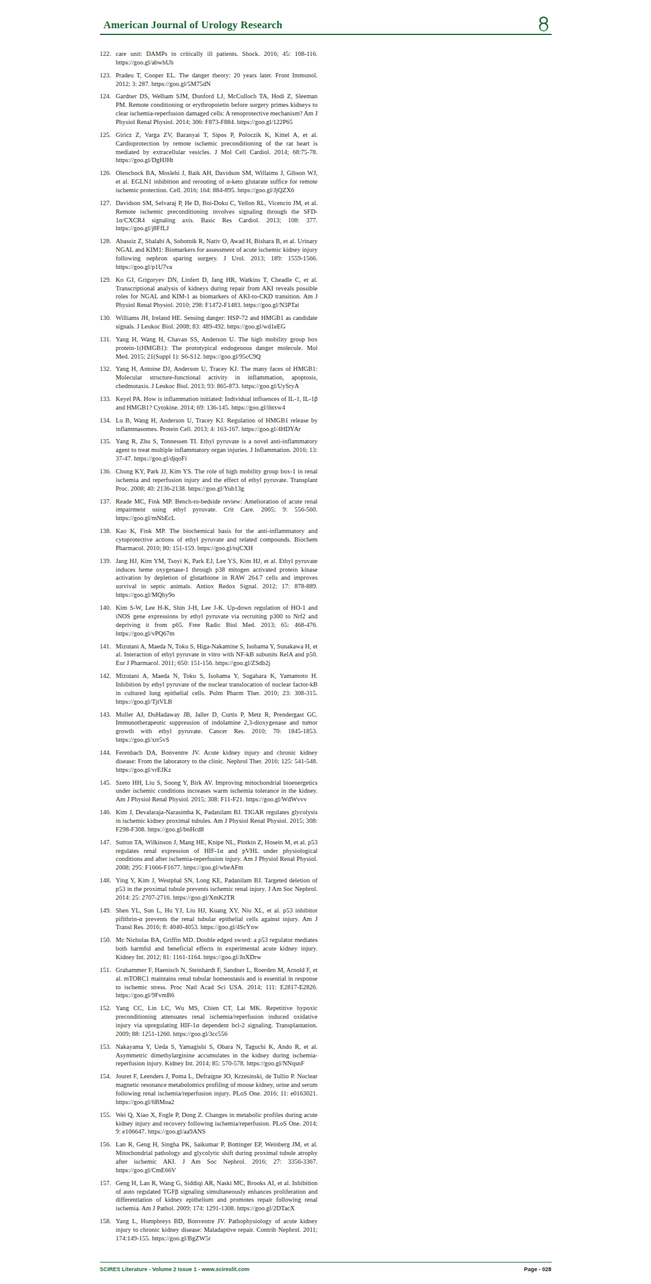American Journal of Urology Research
care unit: DAMPs in critically ill patients. Shock. 2016; 45: 108-116. https://goo.gl/abwhUh
Pradeu T, Cooper EL. The danger theory: 20 years later. Front Immunol. 2012; 3: 287. https://goo.gl/5M75dN
Gardner DS, Welham SJM, Dunford LJ, McCulloch TA, Hodi Z, Sleeman PM. Remote conditioning or erythropoietin before surgery primes kidneys to clear ischemia-reperfusion damaged cells: A renoprotective mechanism? Am J Physiol Renal Physiol. 2014; 306: F873-F884. https://goo.gl/122P65
Giricz Z, Varga ZV, Baranyai T, Sipos P, Poloczik K, Kittel A, et al. Cardioprotection by remote ischemic preconditioning of the rat heart is mediated by extracellular vesicles. J Mol Cell Cardiol. 2014; 68:75-78. https://goo.gl/DgHJHt
Olenchock BA, Moslehi J, Baik AH, Davidson SM, Willaims J, Gibson WJ, et al. EGLN1 inhibition and rerouting of α-keto glutarate suffice for remote ischemic protection. Cell. 2016; 164: 884-895. https://goo.gl/JjQZX6
Davidson SM, Selvaraj P, He D, Boi-Doku C, Yellon RL, Vicencio JM, et al. Remote ischemic preconditioning involves signaling through the SFD-1α/CXCR4 signaling axis. Basic Res Cardiol. 2013; 108: 377. https://goo.gl/j8FfLJ
Abassiz Z, Shalabi A, Sohotnik R, Nativ O, Awad H, Bishara B, et al. Urinary NGAL and KIM1: Biomarkers for assessment of acute ischemic kidney injury following nephron sparing surgery. J Urol. 2013; 189: 1559-1566. https://goo.gl/p1U7va
Ko GJ, Grigoryev DN, Linfert D, Jang HR, Watkins T, Cheadle C, et al. Transcriptional analysis of kidneys during repair from AKI reveals possible roles for NGAL and KIM-1 as biomarkers of AKI-to-CKD transition. Am J Physiol Renal Physiol. 2010; 298: F1472-F1483. https://goo.gl/N3PTai
Williams JH, Ireland HE. Sensing danger: HSP-72 and HMGB1 as candidate signals. J Leukoc Biol. 2008; 83: 489-492. https://goo.gl/wd1eEG
Yang H, Wang H, Chavan SS, Anderson U. The high mobility group box protein-1(HMGB1): The prototypical endogenous danger molecule. Mol Med. 2015; 21(Suppl 1): S6-S12. https://goo.gl/95cC9Q
Yang H, Antoine DJ, Anderson U, Tracey KJ. The many faces of HMGB1: Molecular structure-functional activity in inflammation, apoptosis, chedmotaxis. J Leukoc Biol. 2013; 93: 865-873. https://goo.gl/UySryA
Keyel PA. How is inflammation initiated: Individual influences of IL-1, IL-1β and HMGB1? Cytokine. 2014; 69: 136-145. https://goo.gl/ihtxw4
Lu B, Wang H, Anderson U, Tracey KJ. Regulation of HMGB1 release by inflammasomes. Protein Cell. 2013; 4: 163-167. https://goo.gl/4HDYAr
Yang R, Zhu S, Tonnessen TI. Ethyl pyruvate is a novel anti-inflammatory agent to treat multiple inflammatory organ injuries. J Inflammation. 2016; 13: 37-47. https://goo.gl/djqoFi
Chung KY, Park JJ, Kim YS. The role of high mobility group box-1 in renal ischemia and reperfusion injury and the effect of ethyl pyruvate. Transplant Proc. 2008; 40: 2136-2138. https://goo.gl/Yub13g
Reade MC, Fink MP. Bench-to-bedside review: Amelioration of acute renal impairment using ethyl pyruvate. Crit Care. 2005; 9: 556-560. https://goo.gl/mNbEcL
Kao K, Fink MP. The biochemical basis for the anti-inflammatory and cytoprotective actions of ethyl pyruvate and related compounds. Biochem Pharmacol. 2010; 80: 151-159. https://goo.gl/tsjCXH
Jang HJ, Kim YM, Tsoyi K, Park EJ, Lee YS, Kim HJ, et al. Ethyl pyruvate induces heme oxygenase-1 through p38 mitogen activated protein kinase activation by depletion of glutathione in RAW 264.7 cells and improves survival in septic animals. Antiox Redox Signal. 2012; 17: 878-889. https://goo.gl/MQhy9o
Kim S-W, Lee H-K, Shin J-H, Lee J-K. Up-down regulation of HO-1 and iNOS gene expressions by ethyl pyruvate via recruiting p300 to Nrf2 and depriving it from p65. Free Radic Biol Med. 2013; 65: 468-476. https://goo.gl/vPQ67m
Mizutani A, Maeda N, Toku S, Higa-Nakamine S, Isohama Y, Sunakawa H, et al. Interaction of ethyl pyruvate in vitro with NF-kB subunits RelA and p50. Eur J Pharmacol. 2011; 650: 151-156. https://goo.gl/ZSdb2j
Mizutani A, Maeda N, Toku S, Isohama Y, Sugahara K, Yamamoto H. Inhibition by ethyl pyruvate of the nuclear translocation of nuclear factor-kB in cultured lung epithelial cells. Pulm Pharm Ther. 2010; 23: 308-315. https://goo.gl/TjtVLB
Muller AJ, DuHadaway JB, Jaller D, Curtis P, Metz R, Prendergast GC. Immunotherapeutic suppression of indolamine 2,3-dioxygenase and tumor growth with ethyl pyruvate. Cancer Res. 2010; 70: 1845-1853. https://goo.gl/xrr5vS
Ferenbach DA, Bonventre JV. Acute kidney injury and chronic kidney disease: From the laboratory to the clinic. Nephrol Ther. 2016; 125: 541-548. https://goo.gl/vrEJKz
Szeto HH, Liu S, Soong Y, Birk AV. Improving mitochondrial bioenergetics under ischemic conditions increases warm ischemia tolerance in the kidney. Am J Physiol Renal Physiol. 2015; 308: F11-F21. https://goo.gl/WdWvvv
Kim J, Devalaraja-Narasimha K, Padanilam BJ. TIGAR regulates glycolysis in ischemic kidney proximal tubules. Am J Physiol Renal Physiol. 2015; 308: F298-F308. https://goo.gl/bnHcd8
Sutton TA, Wilkinson J, Mang HE, Knipe NL, Plotkin Z, Hosein M, et al. p53 regulates renal expression of HIF-1α and pVHL under physiological conditions and after ischemia-reperfusion injury. Am J Physiol Renal Physiol. 2008; 295: F1666-F1677. https://goo.gl/wbeAFm
Ying Y, Kim J, Westphal SN, Long KE, Padanilam BJ. Targeted deletion of p53 in the proximal tubule prevents ischemic renal injury. J Am Soc Nephrol. 2014: 25: 2707-2716. https://goo.gl/XmK2TR
Shen YL, Sun L, Hu YJ, Liu HJ, Kuang XY, Niu XL, et al. p53 inhibitor pifithrin-α prevents the renal tubular epithelial cells against injury. Am J Transl Res. 2016; 8: 4040-4053. https://goo.gl/4ScYnw
Mc Nicholas BA, Griffin MD. Double edged sword: a p53 regulator mediates both harmful and beneficial effects in experimental acute kidney injury. Kidney Int. 2012; 81: 1161-1164. https://goo.gl/JnXDrw
Grahammer F, Haenisch N, Steinhardt F, Sandner L, Roerden M, Arnold F, et al. mTORC1 maintains renal tubular homeostasis and is essential in response to ischemic stress. Proc Natl Acad Sci USA. 2014; 111: E2817-E2826. https://goo.gl/9FvmB6
Yang CC, Lin LC, Wu MS, Chien CT, Lai MK. Repetitive hypoxic preconditioning attenuates renal ischemia/reperfusion induced oxidative injury via upregulating HIF-1α dependent bcl-2 signaling. Transplantation. 2009; 88: 1251-1260. https://goo.gl/3cc556
Nakayama Y, Ueda S, Yamagishi S, Obara N, Taguchi K, Ando R, et al. Asymmetric dimethylarginine accumulates in the kidney during ischemia-reperfusion injury. Kidney Int. 2014; 85: 570-578. https://goo.gl/NNqsnF
Jouret F, Leenders J, Poma L, Defraigne JO, Krzesinski, de Tullio P. Nuclear magnetic resonance metabolomics profiling of mouse kidney, urine and serum following renal ischemia/reperfusion injury. PLoS One. 2016; 11: e0163021. https://goo.gl/6BMoa2
Wei Q, Xiao X, Fogle P, Dong Z. Changes in metabolic profiles during acute kidney injury and recovery following ischemia/reperfusion. PLoS One. 2014; 9: e106647. https://goo.gl/aa9ANS
Lan R, Geng H, Singha PK, Saikumar P, Bottinger EP, Weinberg JM, et al. Mitochondrial pathology and glycolytic shift during proximal tubule atrophy after ischemic AKI. J Am Soc Nephrol. 2016; 27: 3356-3367. https://goo.gl/CmE66V
Geng H, Lan R, Wang G, Siddiqi AR, Naski MC, Brooks AI, et al. Inhibition of auto regulated TGFβ signaling simultaneously enhances proliferation and differentiation of kidney epithelium and promotes repair following renal ischemia. Am J Pathol. 2009; 174: 1291-1308. https://goo.gl/2DTacX
Yang L, Humphreys BD, Bonventre JV. Pathophysiology of acute kidney injury to chronic kidney disease: Maladaptive repair. Contrib Nephrol. 2011; 174:149-155. https://goo.gl/BgZW5r
SCIRES Literature - Volume 2 Issue 1 - www.scireslit.com Page - 028